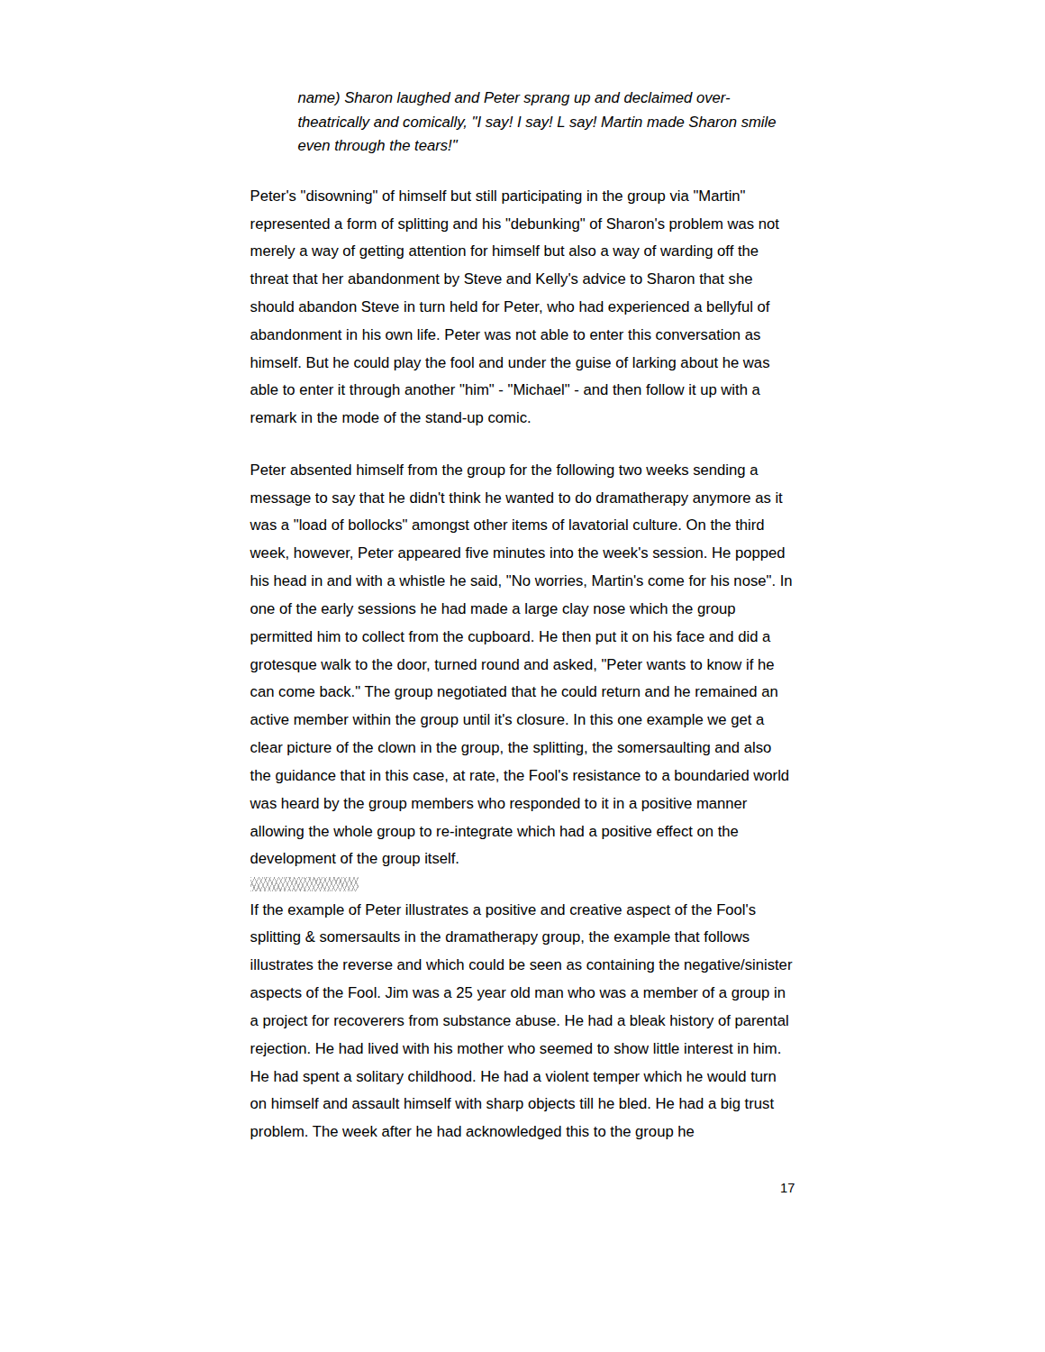name) Sharon laughed and Peter sprang up and declaimed over-theatrically and comically, "I say! I say! L say! Martin made Sharon smile even through the tears!"
Peter's "disowning" of himself but still participating in the group via "Martin" represented a form of splitting and his "debunking" of Sharon's problem was not merely a way of getting attention for himself but also a way of warding off the threat that her abandonment by Steve and Kelly's advice to Sharon that she should abandon Steve in turn held for Peter, who had experienced a bellyful of abandonment in his own life. Peter was not able to enter this conversation as himself. But he could play the fool and under the guise of larking about he was able to enter it through another "him" - "Michael" - and then follow it up with a remark in the mode of the stand-up comic.
Peter absented himself from the group for the following two weeks sending a message to say that he didn't think he wanted to do dramatherapy anymore as it was a "load of bollocks" amongst other items of lavatorial culture. On the third week, however, Peter appeared five minutes into the week's session. He popped his head in and with a whistle he said, "No worries, Martin's come for his nose". In one of the early sessions he had made a large clay nose which the group permitted him to collect from the cupboard. He then put it on his face and did a grotesque walk to the door, turned round and asked, "Peter wants to know if he can come back." The group negotiated that he could return and he remained an active member within the group until it's closure. In this one example we get a clear picture of the clown in the group, the splitting, the somersaulting and also the guidance that in this case, at rate, the Fool's resistance to a boundaried world was heard by the group members who responded to it in a positive manner allowing the whole group to re-integrate which had a positive effect on the development of the group itself.
If the example of Peter illustrates a positive and creative aspect of the Fool's splitting & somersaults in the dramatherapy group, the example that follows illustrates the reverse and which could be seen as containing the negative/sinister aspects of the Fool. Jim was a 25 year old man who was a member of a group in a project for recoverers from substance abuse. He had a bleak history of parental rejection. He had lived with his mother who seemed to show little interest in him. He had spent a solitary childhood. He had a violent temper which he would turn on himself and assault himself with sharp objects till he bled. He had a big trust problem. The week after he had acknowledged this to the group he
17